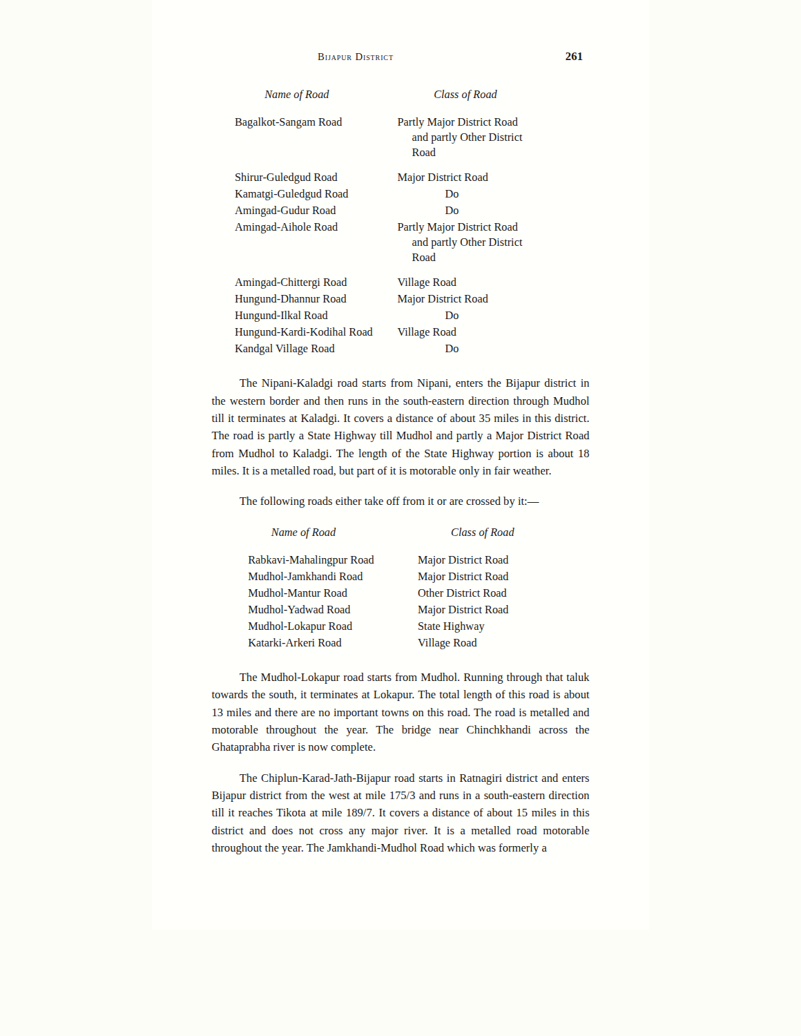Bijapur District 261
| Name of Road | Class of Road |
| --- | --- |
| Bagalkot-Sangam Road | Partly Major District Road and partly Other District Road |
| Shirur-Guledgud Road | Major District Road |
| Kamatgi-Guledgud Road | Do |
| Amingad-Gudur Road | Do |
| Amingad-Aihole Road | Partly Major District Road and partly Other District Road |
| Amingad-Chittergi Road | Village Road |
| Hungund-Dhannur Road | Major District Road |
| Hungund-Ilkal Road | Do |
| Hungund-Kardi-Kodihal Road | Village Road |
| Kandgal Village Road | Do |
The Nipani-Kaladgi road starts from Nipani, enters the Bijapur district in the western border and then runs in the south-eastern direction through Mudhol till it terminates at Kaladgi. It covers a distance of about 35 miles in this district. The road is partly a State Highway till Mudhol and partly a Major District Road from Mudhol to Kaladgi. The length of the State Highway portion is about 18 miles. It is a metalled road, but part of it is motorable only in fair weather.
The following roads either take off from it or are crossed by it:—
| Name of Road | Class of Road |
| --- | --- |
| Rabkavi-Mahalingpur Road | Major District Road |
| Mudhol-Jamkhandi Road | Major District Road |
| Mudhol-Mantur Road | Other District Road |
| Mudhol-Yadwad Road | Major District Road |
| Mudhol-Lokapur Road | State Highway |
| Katarki-Arkeri Road | Village Road |
The Mudhol-Lokapur road starts from Mudhol. Running through that taluk towards the south, it terminates at Lokapur. The total length of this road is about 13 miles and there are no important towns on this road. The road is metalled and motorable throughout the year. The bridge near Chinchkhandi across the Ghataprabha river is now complete.
The Chiplun-Karad-Jath-Bijapur road starts in Ratnagiri district and enters Bijapur district from the west at mile 175/3 and runs in a south-eastern direction till it reaches Tikota at mile 189/7. It covers a distance of about 15 miles in this district and does not cross any major river. It is a metalled road motorable throughout the year. The Jamkhandi-Mudhol Road which was formerly a